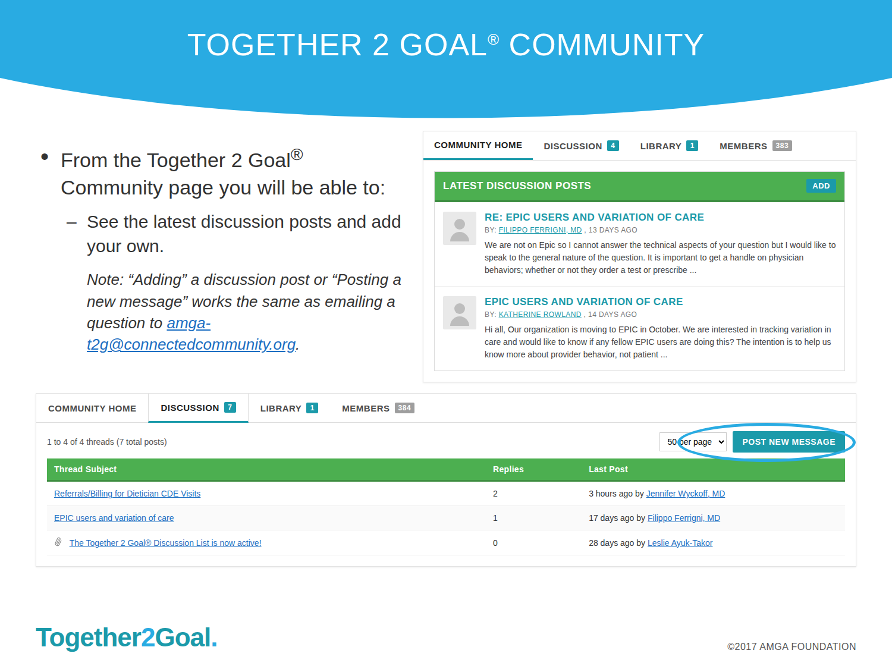TOGETHER 2 GOAL® COMMUNITY
From the Together 2 Goal® Community page you will be able to:
See the latest discussion posts and add your own.
Note: “Adding” a discussion post or “Posting a new message” works the same as emailing a question to amga-t2g@connectedcommunity.org.
COMMUNITY HOME
DISCUSSION 4
LIBRARY 1
MEMBERS 383
LATEST DISCUSSION POSTS ADD
RE: EPIC USERS AND VARIATION OF CARE
BY: FILIPPO FERRIGNI, MD , 13 DAYS AGO
We are not on Epic so I cannot answer the technical aspects of your question but I would like to speak to the general nature of the question. It is important to get a handle on physician behaviors; whether or not they order a test or prescribe ...
EPIC USERS AND VARIATION OF CARE
BY: KATHERINE ROWLAND , 14 DAYS AGO
Hi all, Our organization is moving to EPIC in October. We are interested in tracking variation in care and would like to know if any fellow EPIC users are doing this? The intention is to help us know more about provider behavior, not patient ...
COMMUNITY HOME
DISCUSSION 7
LIBRARY 1
MEMBERS 384
1 to 4 of 4 threads (7 total posts)
50 per page POST NEW MESSAGE
| Thread Subject | Replies | Last Post |
| --- | --- | --- |
| Referrals/Billing for Dietician CDE Visits | 2 | 3 hours ago by Jennifer Wyckoff, MD |
| EPIC users and variation of care | 1 | 17 days ago by Filippo Ferrigni, MD |
| The Together 2 Goal® Discussion List is now active! | 0 | 28 days ago by Leslie Ayuk-Takor |
Together 2 Goal.
©2017 AMGA FOUNDATION